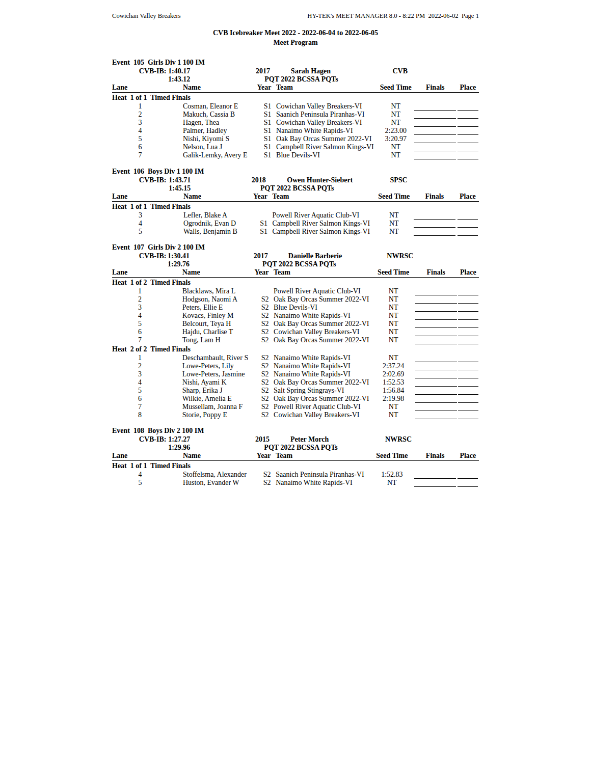Cowichan Valley Breakers
HY-TEK's MEET MANAGER 8.0 - 8:22 PM 2022-06-02 Page 1
CVB Icebreaker Meet 2022 - 2022-06-04 to 2022-06-05
Meet Program
Event 105 Girls Div 1 100 IM
| CVB-IB: | 1:40.17 | 2017 | Sarah Hagen | CVB | | |
| | 1:43.12 | PQT 2022 BCSSA PQTs | | | |
| Lane | Name | Year | Team | Seed Time | Finals | Place |
| Heat 1 of 1 Timed Finals |
| 1 | Cosman, Eleanor E | S1 | Cowichan Valley Breakers-VI | NT | | |
| 2 | Makuch, Cassia B | S1 | Saanich Peninsula Piranhas-VI | NT | | |
| 3 | Hagen, Thea | S1 | Cowichan Valley Breakers-VI | NT | | |
| 4 | Palmer, Hadley | S1 | Nanaimo White Rapids-VI | 2:23.00 | | |
| 5 | Nishi, Kiyomi S | S1 | Oak Bay Orcas Summer 2022-VI | 3:20.97 | | |
| 6 | Nelson, Lua J | S1 | Campbell River Salmon Kings-VI | NT | | |
| 7 | Galik-Lemky, Avery E | S1 | Blue Devils-VI | NT | | |
Event 106 Boys Div 1 100 IM
| CVB-IB: | 1:43.71 | 2018 | Owen Hunter-Siebert | SPSC | | |
| | 1:45.15 | PQT 2022 BCSSA PQTs | | | |
| Lane | Name | Year | Team | Seed Time | Finals | Place |
| Heat 1 of 1 Timed Finals |
| 3 | Lefler, Blake A | | Powell River Aquatic Club-VI | NT | | |
| 4 | Ogrodnik, Evan D | S1 | Campbell River Salmon Kings-VI | NT | | |
| 5 | Walls, Benjamin B | S1 | Campbell River Salmon Kings-VI | NT | | |
Event 107 Girls Div 2 100 IM
| CVB-IB: | 1:30.41 | 2017 | Danielle Barberie | NWRSC | | |
| | 1:29.76 | PQT 2022 BCSSA PQTs | | | |
| Lane | Name | Year | Team | Seed Time | Finals | Place |
| Heat 1 of 2 Timed Finals |
| 1 | Blacklaws, Mira L | | Powell River Aquatic Club-VI | NT | | |
| 2 | Hodgson, Naomi A | S2 | Oak Bay Orcas Summer 2022-VI | NT | | |
| 3 | Peters, Ellie E | S2 | Blue Devils-VI | NT | | |
| 4 | Kovacs, Finley M | S2 | Nanaimo White Rapids-VI | NT | | |
| 5 | Belcourt, Teya H | S2 | Oak Bay Orcas Summer 2022-VI | NT | | |
| 6 | Hajdu, Charlise T | S2 | Cowichan Valley Breakers-VI | NT | | |
| 7 | Tong, Lam H | S2 | Oak Bay Orcas Summer 2022-VI | NT | | |
| Heat 2 of 2 Timed Finals |
| 1 | Deschambault, River S | S2 | Nanaimo White Rapids-VI | NT | | |
| 2 | Lowe-Peters, Lily | S2 | Nanaimo White Rapids-VI | 2:37.24 | | |
| 3 | Lowe-Peters, Jasmine | S2 | Nanaimo White Rapids-VI | 2:02.69 | | |
| 4 | Nishi, Ayami K | S2 | Oak Bay Orcas Summer 2022-VI | 1:52.53 | | |
| 5 | Sharp, Erika J | S2 | Salt Spring Stingrays-VI | 1:56.84 | | |
| 6 | Wilkie, Amelia E | S2 | Oak Bay Orcas Summer 2022-VI | 2:19.98 | | |
| 7 | Mussellam, Joanna F | S2 | Powell River Aquatic Club-VI | NT | | |
| 8 | Storie, Poppy E | S2 | Cowichan Valley Breakers-VI | NT | | |
Event 108 Boys Div 2 100 IM
| CVB-IB: | 1:27.27 | 2015 | Peter Morch | NWRSC | | |
| | 1:29.96 | PQT 2022 BCSSA PQTs | | | |
| Lane | Name | Year | Team | Seed Time | Finals | Place |
| Heat 1 of 1 Timed Finals |
| 4 | Stoffelsma, Alexander | S2 | Saanich Peninsula Piranhas-VI | 1:52.83 | | |
| 5 | Huston, Evander W | S2 | Nanaimo White Rapids-VI | NT | | |